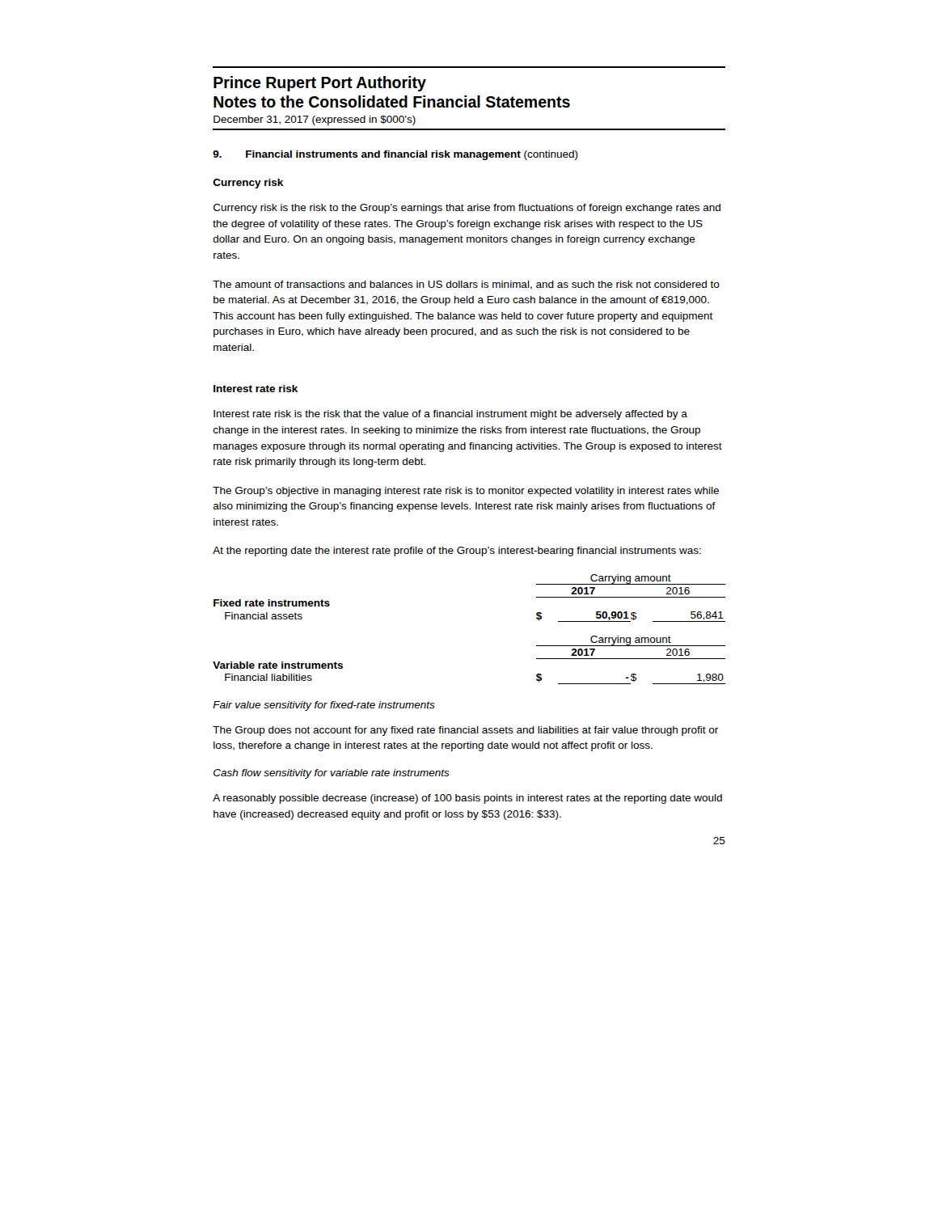Prince Rupert Port AuthorityNotes to the Consolidated Financial Statements
December 31, 2017 (expressed in $000's)
9. Financial instruments and financial risk management (continued)
Currency risk
Currency risk is the risk to the Group’s earnings that arise from fluctuations of foreign exchange rates and the degree of volatility of these rates. The Group’s foreign exchange risk arises with respect to the US dollar and Euro. On an ongoing basis, management monitors changes in foreign currency exchange rates.
The amount of transactions and balances in US dollars is minimal, and as such the risk not considered to be material. As at December 31, 2016, the Group held a Euro cash balance in the amount of €819,000. This account has been fully extinguished. The balance was held to cover future property and equipment purchases in Euro, which have already been procured, and as such the risk is not considered to be material.
Interest rate risk
Interest rate risk is the risk that the value of a financial instrument might be adversely affected by a change in the interest rates. In seeking to minimize the risks from interest rate fluctuations, the Group manages exposure through its normal operating and financing activities. The Group is exposed to interest rate risk primarily through its long-term debt.
The Group’s objective in managing interest rate risk is to monitor expected volatility in interest rates while also minimizing the Group’s financing expense levels. Interest rate risk mainly arises from fluctuations of interest rates.
At the reporting date the interest rate profile of the Group’s interest-bearing financial instruments was:
| | | Carrying amount |
| | | 2017 | 2016 |
| Fixed rate instruments | | | | | |
| Financial assets | | $ | 50,901 | $ | 56,841 |
| | | Carrying amount |
| | | 2017 | 2016 |
| Variable rate instruments | | | | | |
| Financial liabilities | | $ | - | $ | 1,980 |
Fair value sensitivity for fixed-rate instruments
The Group does not account for any fixed rate financial assets and liabilities at fair value through profit or loss, therefore a change in interest rates at the reporting date would not affect profit or loss.
Cash flow sensitivity for variable rate instruments
A reasonably possible decrease (increase) of 100 basis points in interest rates at the reporting date would have (increased) decreased equity and profit or loss by $53 (2016: $33).
25